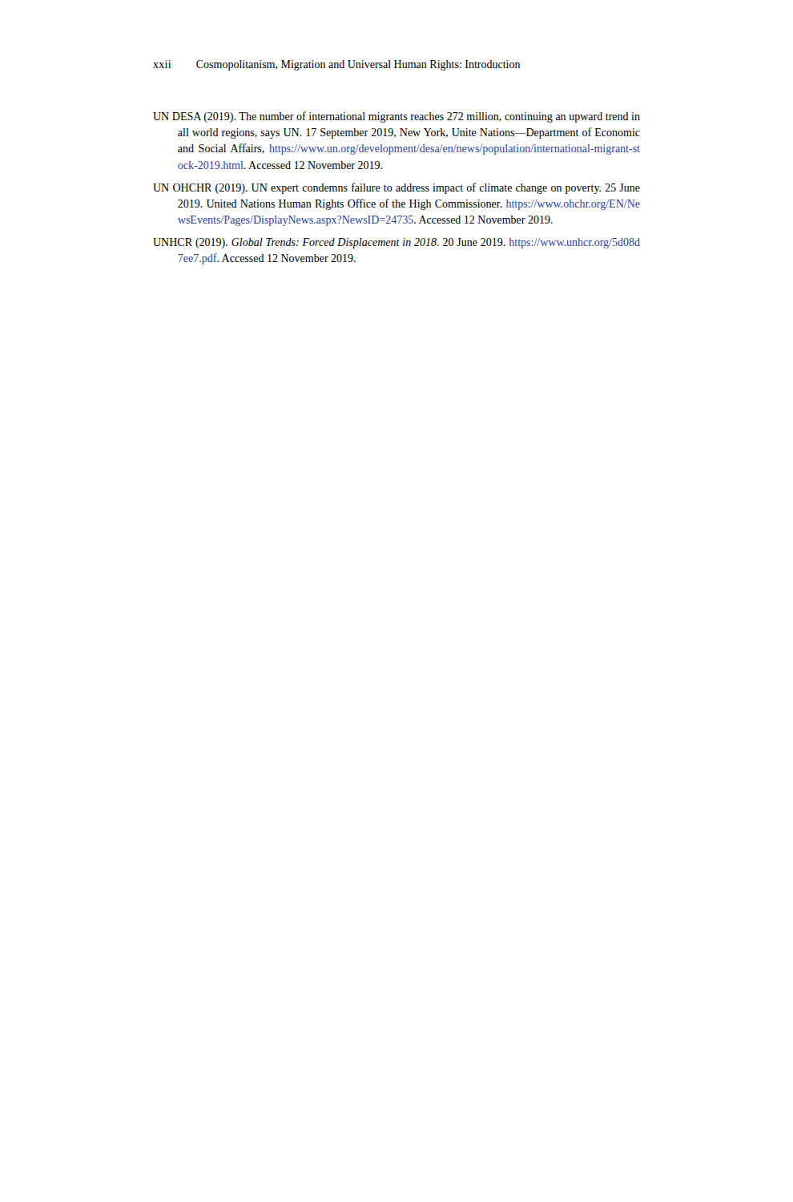xxii Cosmopolitanism, Migration and Universal Human Rights: Introduction
UN DESA (2019). The number of international migrants reaches 272 million, continuing an upward trend in all world regions, says UN. 17 September 2019, New York, Unite Nations—Department of Economic and Social Affairs, https://www.un.org/development/desa/en/news/population/international-migrant-stock-2019.html. Accessed 12 November 2019.
UN OHCHR (2019). UN expert condemns failure to address impact of climate change on poverty. 25 June 2019. United Nations Human Rights Office of the High Commissioner. https://www.ohchr.org/EN/NewsEvents/Pages/DisplayNews.aspx?NewsID=24735. Accessed 12 November 2019.
UNHCR (2019). Global Trends: Forced Displacement in 2018. 20 June 2019. https://www.unhcr.org/5d08d7ee7.pdf. Accessed 12 November 2019.